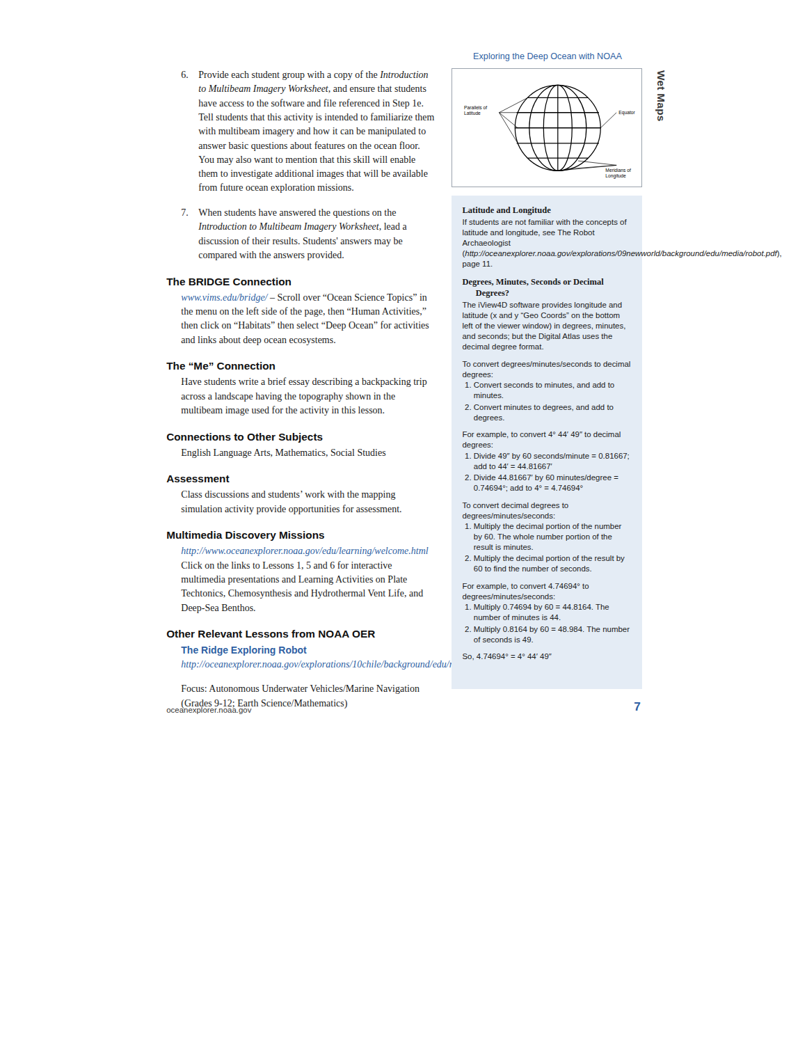Exploring the Deep Ocean with NOAA
Wet Maps
6.
Provide each student group with a copy of the Introduction to Multibeam Imagery Worksheet, and ensure that students have access to the software and file referenced in Step 1e. Tell students that this activity is intended to familiarize them with multibeam imagery and how it can be manipulated to answer basic questions about features on the ocean floor. You may also want to mention that this skill will enable them to investigate additional images that will be available from future ocean exploration missions.
7.
When students have answered the questions on the Introduction to Multibeam Imagery Worksheet, lead a discussion of their results. Students' answers may be compared with the answers provided.
The BRIDGE Connection
www.vims.edu/bridge/ – Scroll over “Ocean Science Topics” in the menu on the left side of the page, then “Human Activities,” then click on “Habitats” then select “Deep Ocean” for activities and links about deep ocean ecosystems.
The “Me” Connection
Have students write a brief essay describing a backpacking trip across a landscape having the topography shown in the multibeam image used for the activity in this lesson.
Connections to Other Subjects
English Language Arts, Mathematics, Social Studies
Assessment
Class discussions and students’ work with the mapping simulation activity provide opportunities for assessment.
Multimedia Discovery Missions
http://www.oceanexplorer.noaa.gov/edu/learning/welcome.html
Click on the links to Lessons 1, 5 and 6 for interactive multimedia presentations and Learning Activities on Plate Techtonics, Chemosynthesis and Hydrothermal Vent Life, and Deep-Sea Benthos.
Other Relevant Lessons from NOAA OER
The Ridge Exploring Robot
http://oceanexplorer.noaa.gov/explorations/10chile/background/edu/media/robot.pdf
Focus: Autonomous Underwater Vehicles/Marine Navigation (Grades 9-12; Earth Science/Mathematics)
Parallels of Latitude Equator Meridians of Longitude
Latitude and Longitude
If students are not familiar with the concepts of latitude and longitude, see The Robot Archaeologist (http://oceanexplorer.noaa.gov/explorations/09newworld/background/edu/media/robot.pdf), page 11.
Degrees, Minutes, Seconds or Decimal
Degrees?
The iView4D software provides longitude and latitude (x and y “Geo Coords” on the bottom left of the viewer window) in degrees, minutes, and seconds; but the Digital Atlas uses the decimal degree format.
To convert degrees/minutes/seconds to decimal degrees:
Convert seconds to minutes, and add to minutes.
Convert minutes to degrees, and add to degrees.
For example, to convert 4° 44′ 49″ to decimal degrees:
Divide 49″ by 60 seconds/minute = 0.81667; add to 44′ = 44.81667′
Divide 44.81667′ by 60 minutes/degree = 0.74694°; add to 4° = 4.74694°
To convert decimal degrees to degrees/minutes/seconds:
Multiply the decimal portion of the number by 60. The whole number portion of the result is minutes.
Multiply the decimal portion of the result by 60 to find the number of seconds.
For example, to convert 4.74694° to degrees/minutes/seconds:
Multiply 0.74694 by 60 = 44.8164. The number of minutes is 44.
Multiply 0.8164 by 60 = 48.984. The number of seconds is 49.
So, 4.74694° = 4° 44′ 49″
oceanexplorer.noaa.gov
7